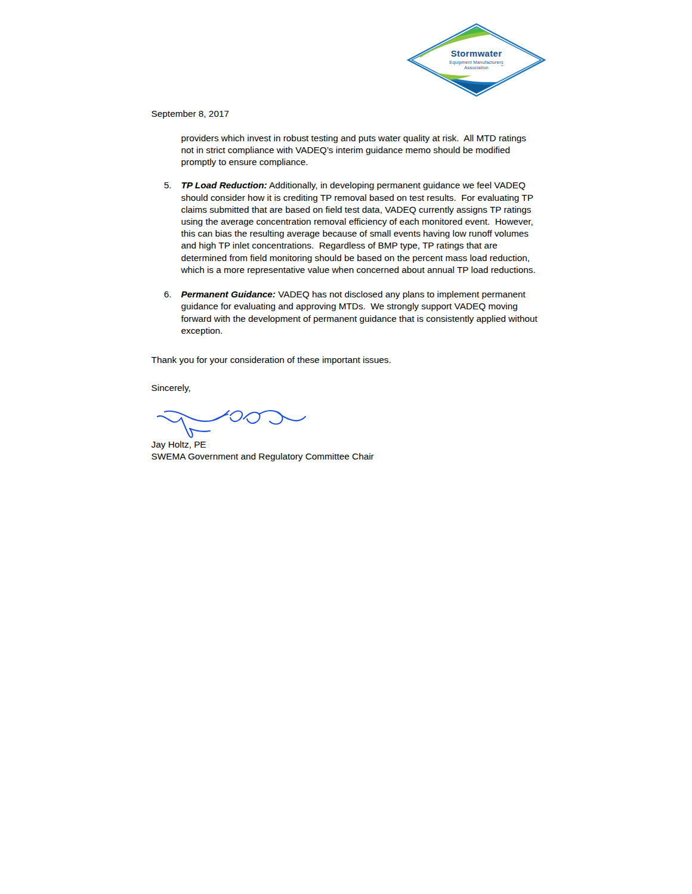Stormwater Equipment Manufacturers Association ™
September 8, 2017
providers which invest in robust testing and puts water quality at risk. All MTD ratings not in strict compliance with VADEQ’s interim guidance memo should be modified promptly to ensure compliance.
5. TP Load Reduction: Additionally, in developing permanent guidance we feel VADEQ should consider how it is crediting TP removal based on test results. For evaluating TP claims submitted that are based on field test data, VADEQ currently assigns TP ratings using the average concentration removal efficiency of each monitored event. However, this can bias the resulting average because of small events having low runoff volumes and high TP inlet concentrations. Regardless of BMP type, TP ratings that are determined from field monitoring should be based on the percent mass load reduction, which is a more representative value when concerned about annual TP load reductions.
6. Permanent Guidance: VADEQ has not disclosed any plans to implement permanent guidance for evaluating and approving MTDs. We strongly support VADEQ moving forward with the development of permanent guidance that is consistently applied without exception.
Thank you for your consideration of these important issues.
Sincerely,
Jay Holtz, PE
SWEMA Government and Regulatory Committee Chair